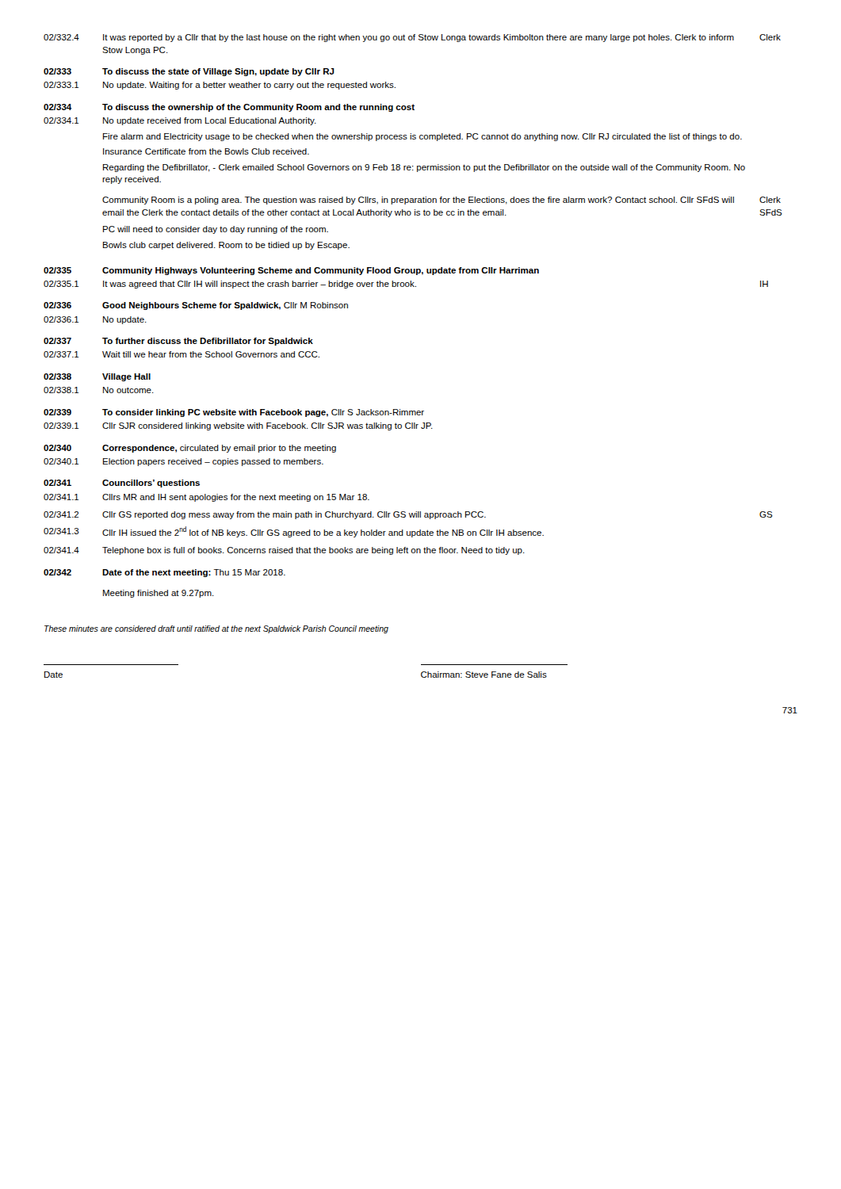| 02/332.4 | It was reported by a Cllr that by the last house on the right when you go out of Stow Longa towards Kimbolton there are many large pot holes. Clerk to inform Stow Longa PC. | Clerk |
| 02/333 | To discuss the state of Village Sign, update by Cllr RJ | |
| 02/333.1 | No update. Waiting for a better weather to carry out the requested works. | |
| 02/334 | To discuss the ownership of the Community Room and the running cost | |
| 02/334.1 | No update received from Local Educational Authority. Fire alarm and Electricity usage to be checked when the ownership process is completed. PC cannot do anything now. Cllr RJ circulated the list of things to do. Insurance Certificate from the Bowls Club received. Regarding the Defibrillator, - Clerk emailed School Governors on 9 Feb 18 re: permission to put the Defibrillator on the outside wall of the Community Room. No reply received. | |
| | Community Room is a poling area. The question was raised by Cllrs, in preparation for the Elections, does the fire alarm work? Contact school. Cllr SFdS will email the Clerk the contact details of the other contact at Local Authority who is to be cc in the email. | Clerk SFdS |
| | PC will need to consider day to day running of the room. Bowls club carpet delivered. Room to be tidied up by Escape. | |
| 02/335 | Community Highways Volunteering Scheme and Community Flood Group, update from Cllr Harriman | |
| 02/335.1 | It was agreed that Cllr IH will inspect the crash barrier – bridge over the brook. | IH |
| 02/336 | Good Neighbours Scheme for Spaldwick, Cllr M Robinson | |
| 02/336.1 | No update. | |
| 02/337 | To further discuss the Defibrillator for Spaldwick | |
| 02/337.1 | Wait till we hear from the School Governors and CCC. | |
| 02/338 | Village Hall | |
| 02/338.1 | No outcome. | |
| 02/339 | To consider linking PC website with Facebook page, Cllr S Jackson-Rimmer | |
| 02/339.1 | Cllr SJR considered linking website with Facebook. Cllr SJR was talking to Cllr JP. | |
| 02/340 | Correspondence, circulated by email prior to the meeting | |
| 02/340.1 | Election papers received – copies passed to members. | |
| 02/341 | Councillors’ questions | |
| 02/341.1 | Cllrs MR and IH sent apologies for the next meeting on 15 Mar 18. | |
| 02/341.2 | Cllr GS reported dog mess away from the main path in Churchyard. Cllr GS will approach PCC. | GS |
| 02/341.3 | Cllr IH issued the 2 nd lot of NB keys. Cllr GS agreed to be a key holder and update the NB on Cllr IH absence. | |
| 02/341.4 | Telephone box is full of books. Concerns raised that the books are being left on the floor. Need to tidy up. | |
| 02/342 | Date of the next meeting: Thu 15 Mar 2018. | |
| | Meeting finished at 9.27pm. | |
These minutes are considered draft until ratified at the next Spaldwick Parish Council meeting
| Date | Chairman: Steve Fane de Salis |
731